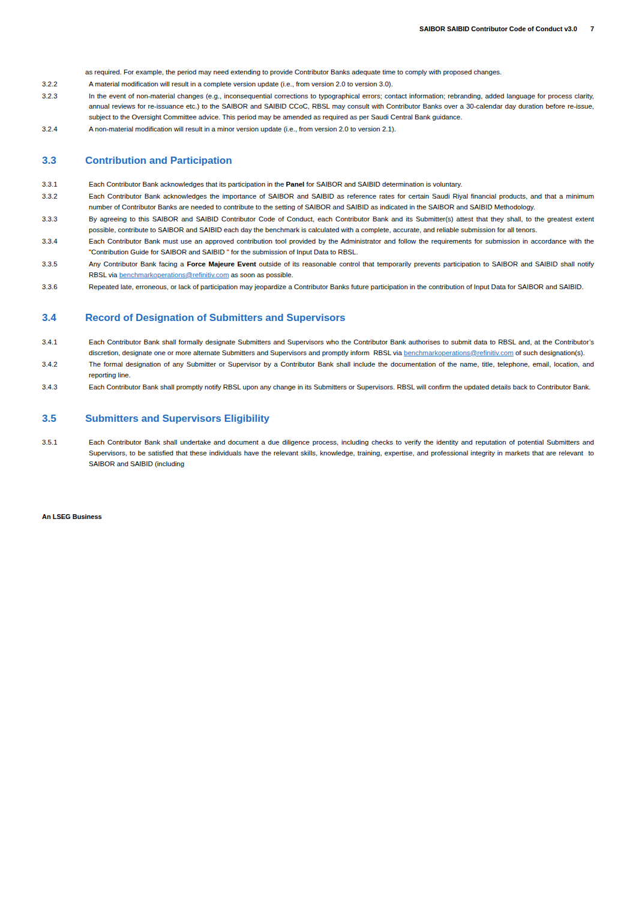SAIBOR SAIBID Contributor Code of Conduct v3.07
as required. For example, the period may need extending to provide Contributor Banks adequate time to comply with proposed changes.
3.2.2
A material modification will result in a complete version update (i.e., from version 2.0 to version 3.0).
3.2.3
In the event of non-material changes (e.g., inconsequential corrections to typographical errors; contact information; rebranding, added language for process clarity, annual reviews for re-issuance etc.) to the SAIBOR and SAIBID CCoC, RBSL may consult with Contributor Banks over a 30-calendar day duration before re-issue, subject to the Oversight Committee advice. This period may be amended as required as per Saudi Central Bank guidance.
3.2.4
A non-material modification will result in a minor version update (i.e., from version 2.0 to version 2.1).
3.3 Contribution and Participation
3.3.1
Each Contributor Bank acknowledges that its participation in the Panel for SAIBOR and SAIBID determination is voluntary.
3.3.2
Each Contributor Bank acknowledges the importance of SAIBOR and SAIBID as reference rates for certain Saudi Riyal financial products, and that a minimum number of Contributor Banks are needed to contribute to the setting of SAIBOR and SAIBID as indicated in the SAIBOR and SAIBID Methodology.
3.3.3
By agreeing to this SAIBOR and SAIBID Contributor Code of Conduct, each Contributor Bank and its Submitter(s) attest that they shall, to the greatest extent possible, contribute to SAIBOR and SAIBID each day the benchmark is calculated with a complete, accurate, and reliable submission for all tenors.
3.3.4
Each Contributor Bank must use an approved contribution tool provided by the Administrator and follow the requirements for submission in accordance with the "Contribution Guide for SAIBOR and SAIBID " for the submission of Input Data to RBSL.
3.3.5
Any Contributor Bank facing a Force Majeure Event outside of its reasonable control that temporarily prevents participation to SAIBOR and SAIBID shall notify RBSL via benchmarkoperations@refinitiv.com as soon as possible.
3.3.6
Repeated late, erroneous, or lack of participation may jeopardize a Contributor Banks future participation in the contribution of Input Data for SAIBOR and SAIBID.
3.4 Record of Designation of Submitters and Supervisors
3.4.1
Each Contributor Bank shall formally designate Submitters and Supervisors who the Contributor Bank authorises to submit data to RBSL and, at the Contributor’s discretion, designate one or more alternate Submitters and Supervisors and promptly inform RBSL via benchmarkoperations@refinitiv.com of such designation(s).
3.4.2
The formal designation of any Submitter or Supervisor by a Contributor Bank shall include the documentation of the name, title, telephone, email, location, and reporting line.
3.4.3
Each Contributor Bank shall promptly notify RBSL upon any change in its Submitters or Supervisors. RBSL will confirm the updated details back to Contributor Bank.
3.5 Submitters and Supervisors Eligibility
3.5.1
Each Contributor Bank shall undertake and document a due diligence process, including checks to verify the identity and reputation of potential Submitters and Supervisors, to be satisfied that these individuals have the relevant skills, knowledge, training, expertise, and professional integrity in markets that are relevant to SAIBOR and SAIBID (including
An LSEG Business